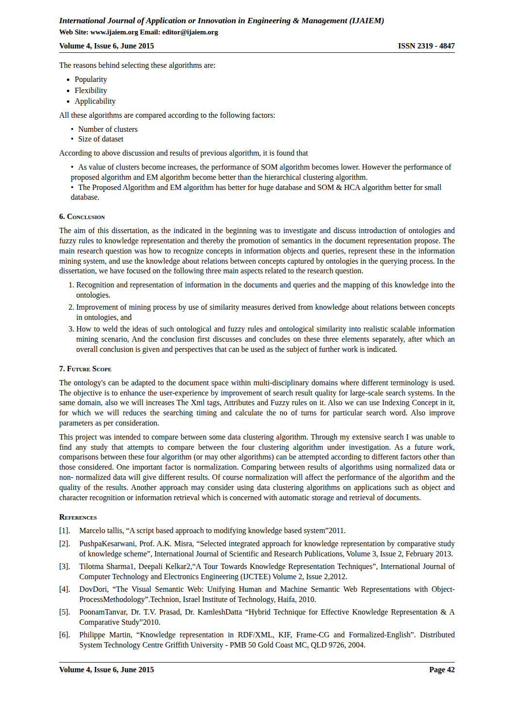International Journal of Application or Innovation in Engineering & Management (IJAIEM)
Web Site: www.ijaiem.org Email: editor@ijaiem.org
Volume 4, Issue 6, June 2015 ISSN 2319 - 4847
The reasons behind selecting these algorithms are:
Popularity
Flexibility
Applicability
All these algorithms are compared according to the following factors:
Number of clusters
Size of dataset
According to above discussion and results of previous algorithm, it is found that
As value of clusters become increases, the performance of SOM algorithm becomes lower. However the performance of proposed algorithm and EM algorithm become better than the hierarchical clustering algorithm.
The Proposed Algorithm and EM algorithm has better for huge database and SOM & HCA algorithm better for small database.
6. Conclusion
The aim of this dissertation, as the indicated in the beginning was to investigate and discuss introduction of ontologies and fuzzy rules to knowledge representation and thereby the promotion of semantics in the document representation propose. The main research question was how to recognize concepts in information objects and queries, represent these in the information mining system, and use the knowledge about relations between concepts captured by ontologies in the querying process. In the dissertation, we have focused on the following three main aspects related to the research question.
Recognition and representation of information in the documents and queries and the mapping of this knowledge into the ontologies.
Improvement of mining process by use of similarity measures derived from knowledge about relations between concepts in ontologies, and
How to weld the ideas of such ontological and fuzzy rules and ontological similarity into realistic scalable information mining scenario, And the conclusion first discusses and concludes on these three elements separately, after which an overall conclusion is given and perspectives that can be used as the subject of further work is indicated.
7. Future Scope
The ontology's can be adapted to the document space within multi-disciplinary domains where different terminology is used. The objective is to enhance the user-experience by improvement of search result quality for large-scale search systems. In the same domain, also we will increases The Xml tags, Attributes and Fuzzy rules on it. Also we can use Indexing Concept in it, for which we will reduces the searching timing and calculate the no of turns for particular search word. Also improve parameters as per consideration.
This project was intended to compare between some data clustering algorithm. Through my extensive search I was unable to find any study that attempts to compare between the four clustering algorithm under investigation. As a future work, comparisons between these four algorithm (or may other algorithms) can be attempted according to different factors other than those considered. One important factor is normalization. Comparing between results of algorithms using normalized data or non- normalized data will give different results. Of course normalization will affect the performance of the algorithm and the quality of the results. Another approach may consider using data clustering algorithms on applications such as object and character recognition or information retrieval which is concerned with automatic storage and retrieval of documents.
References
Marcelo tallis, “A script based approach to modifying knowledge based system”2011.
PushpaKesarwani, Prof. A.K. Misra, “Selected integrated approach for knowledge representation by comparative study of knowledge scheme”, International Journal of Scientific and Research Publications, Volume 3, Issue 2, February 2013.
Tilotma Sharma1, Deepali Kelkar2,“A Tour Towards Knowledge Representation Techniques”, International Journal of Computer Technology and Electronics Engineering (IJCTEE) Volume 2, Issue 2,2012.
DovDori, “The Visual Semantic Web: Unifying Human and Machine Semantic Web Representations with Object-ProcessMethodology”.Technion, Israel Institute of Technology, Haifa, 2010.
PoonamTanvar, Dr. T.V. Prasad, Dr. KamleshDatta “Hybrid Technique for Effective Knowledge Representation & A Comparative Study”2010.
Philippe Martin, “Knowledge representation in RDF/XML, KIF, Frame-CG and Formalized-English”. Distributed System Technology Centre Griffith University - PMB 50 Gold Coast MC, QLD 9726, 2004.
Volume 4, Issue 6, June 2015 Page 42